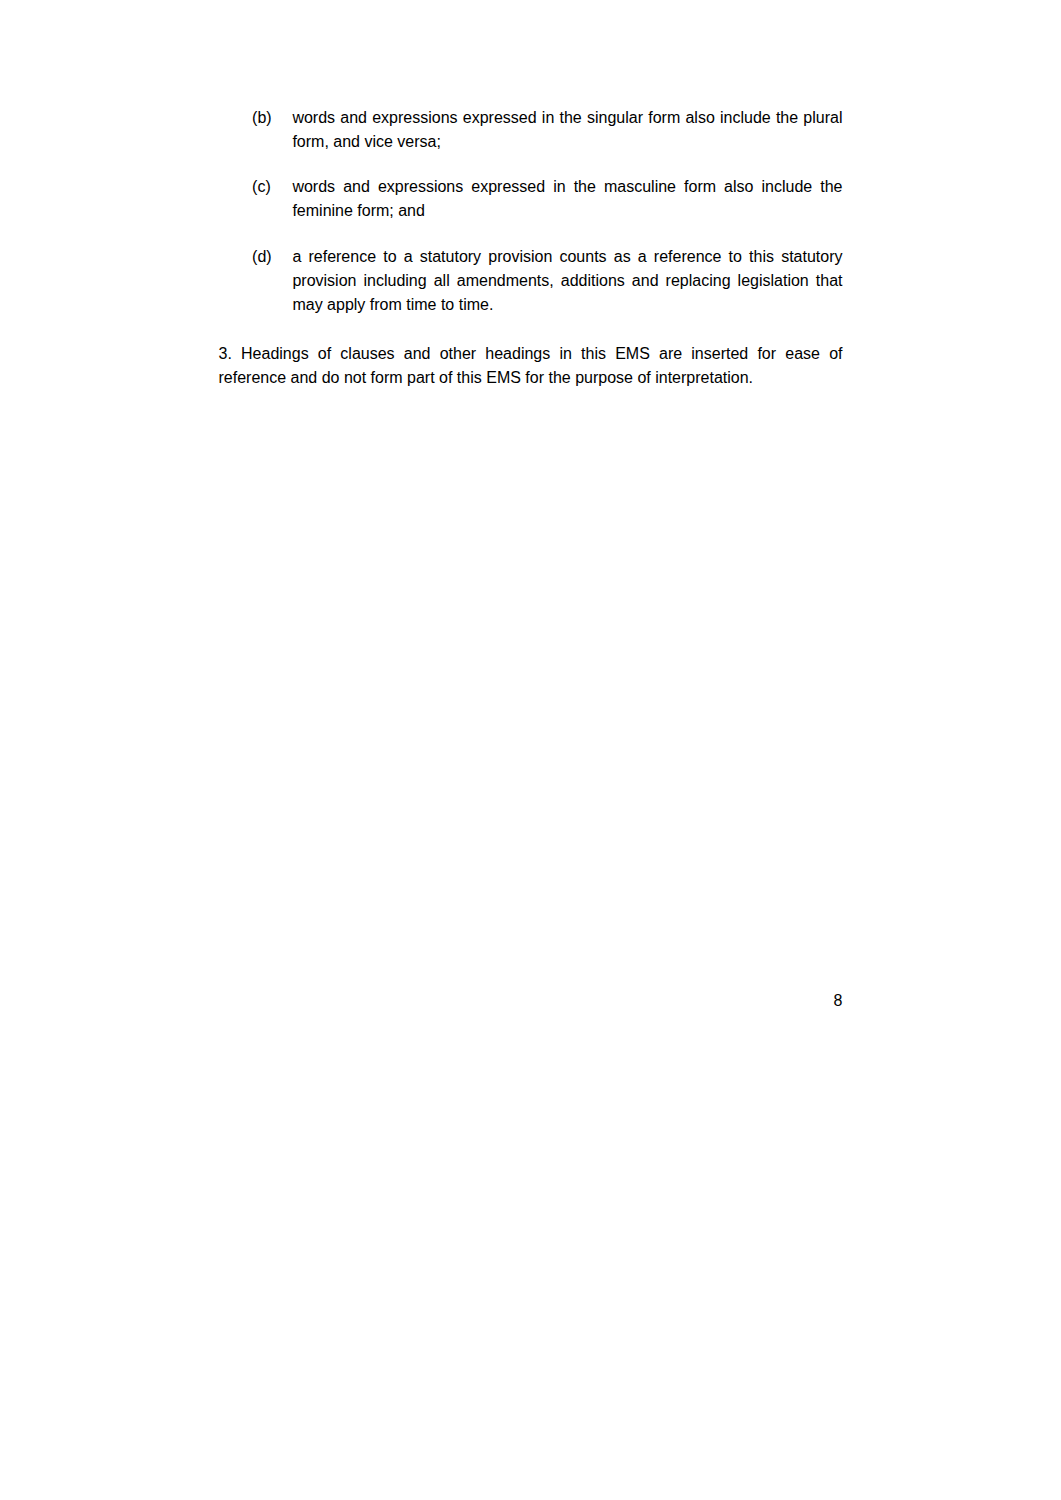(b) words and expressions expressed in the singular form also include the plural form, and vice versa;
(c) words and expressions expressed in the masculine form also include the feminine form; and
(d) a reference to a statutory provision counts as a reference to this statutory provision including all amendments, additions and replacing legislation that may apply from time to time.
3. Headings of clauses and other headings in this EMS are inserted for ease of reference and do not form part of this EMS for the purpose of interpretation.
8